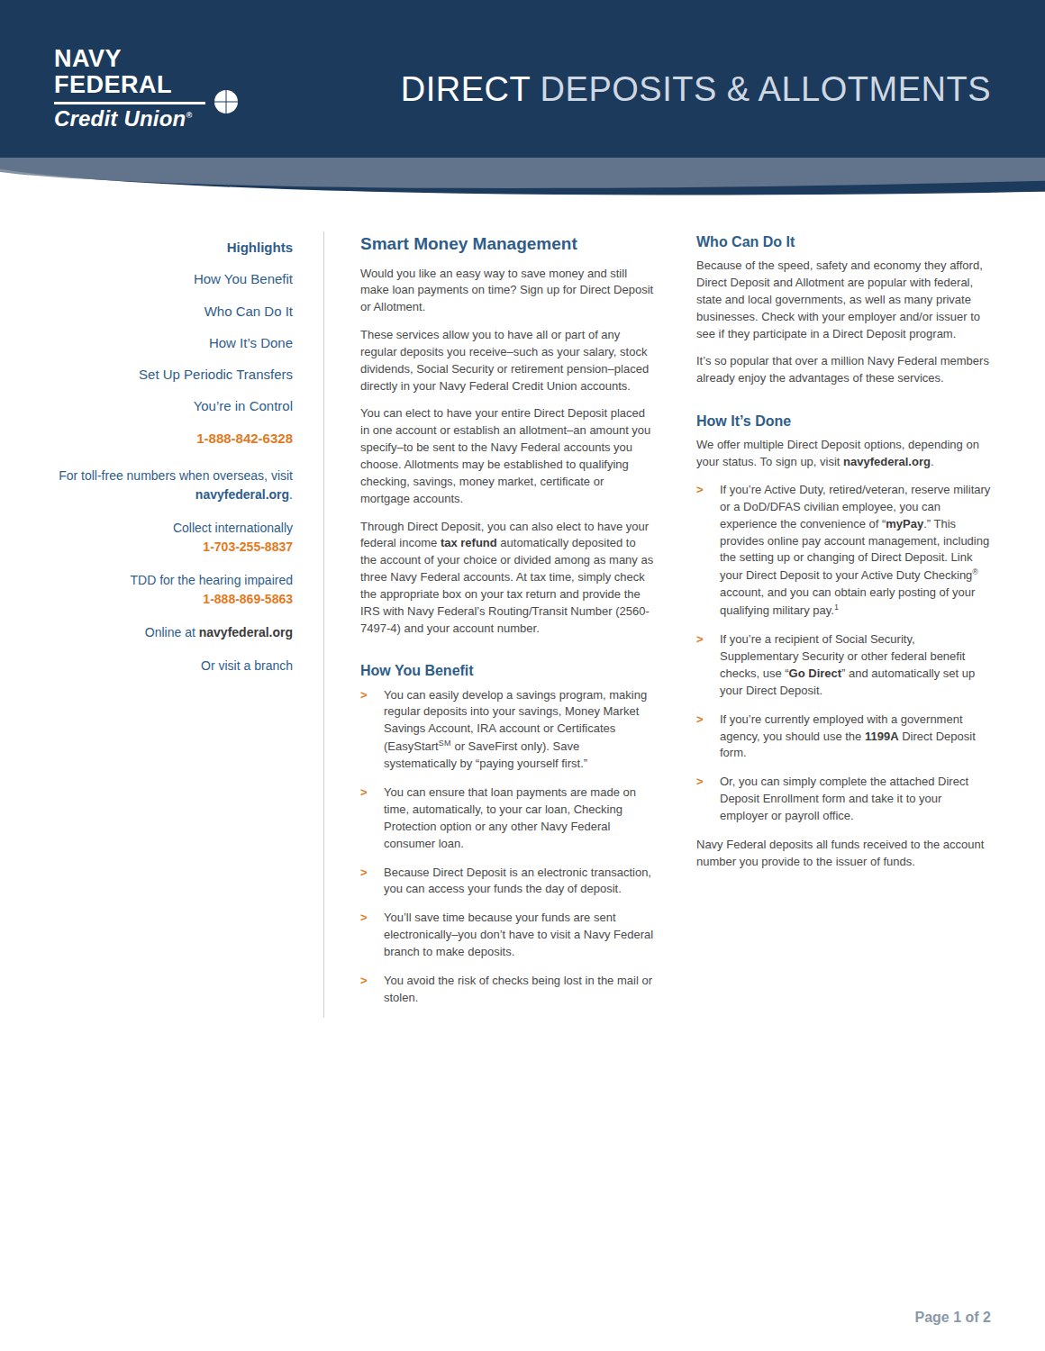NAVY FEDERAL Credit Union®
DIRECT DEPOSITS & ALLOTMENTS
Highlights
How You Benefit
Who Can Do It
How It’s Done
Set Up Periodic Transfers
You’re in Control
1-888-842-6328
For toll-free numbers when overseas, visit navyfederal.org.
Collect internationally 1-703-255-8837
TDD for the hearing impaired 1-888-869-5863
Online at navyfederal.org
Or visit a branch
Smart Money Management
Would you like an easy way to save money and still make loan payments on time? Sign up for Direct Deposit or Allotment.
These services allow you to have all or part of any regular deposits you receive–such as your salary, stock dividends, Social Security or retirement pension–placed directly in your Navy Federal Credit Union accounts.
You can elect to have your entire Direct Deposit placed in one account or establish an allotment–an amount you specify–to be sent to the Navy Federal accounts you choose. Allotments may be established to qualifying checking, savings, money market, certificate or mortgage accounts.
Through Direct Deposit, you can also elect to have your federal income tax refund automatically deposited to the account of your choice or divided among as many as three Navy Federal accounts. At tax time, simply check the appropriate box on your tax return and provide the IRS with Navy Federal’s Routing/Transit Number (2560-7497-4) and your account number.
How You Benefit
You can easily develop a savings program, making regular deposits into your savings, Money Market Savings Account, IRA account or Certificates (EasyStartSM or SaveFirst only). Save systematically by “paying yourself first.”
You can ensure that loan payments are made on time, automatically, to your car loan, Checking Protection option or any other Navy Federal consumer loan.
Because Direct Deposit is an electronic transaction, you can access your funds the day of deposit.
You’ll save time because your funds are sent electronically–you don’t have to visit a Navy Federal branch to make deposits.
You avoid the risk of checks being lost in the mail or stolen.
Who Can Do It
Because of the speed, safety and economy they afford, Direct Deposit and Allotment are popular with federal, state and local governments, as well as many private businesses. Check with your employer and/or issuer to see if they participate in a Direct Deposit program.
It’s so popular that over a million Navy Federal members already enjoy the advantages of these services.
How It’s Done
We offer multiple Direct Deposit options, depending on your status. To sign up, visit navyfederal.org.
If you’re Active Duty, retired/veteran, reserve military or a DoD/DFAS civilian employee, you can experience the convenience of “myPay.” This provides online pay account management, including the setting up or changing of Direct Deposit. Link your Direct Deposit to your Active Duty Checking® account, and you can obtain early posting of your qualifying military pay.1
If you’re a recipient of Social Security, Supplementary Security or other federal benefit checks, use “Go Direct” and automatically set up your Direct Deposit.
If you’re currently employed with a government agency, you should use the 1199A Direct Deposit form.
Or, you can simply complete the attached Direct Deposit Enrollment form and take it to your employer or payroll office.
Navy Federal deposits all funds received to the account number you provide to the issuer of funds.
Page 1 of 2